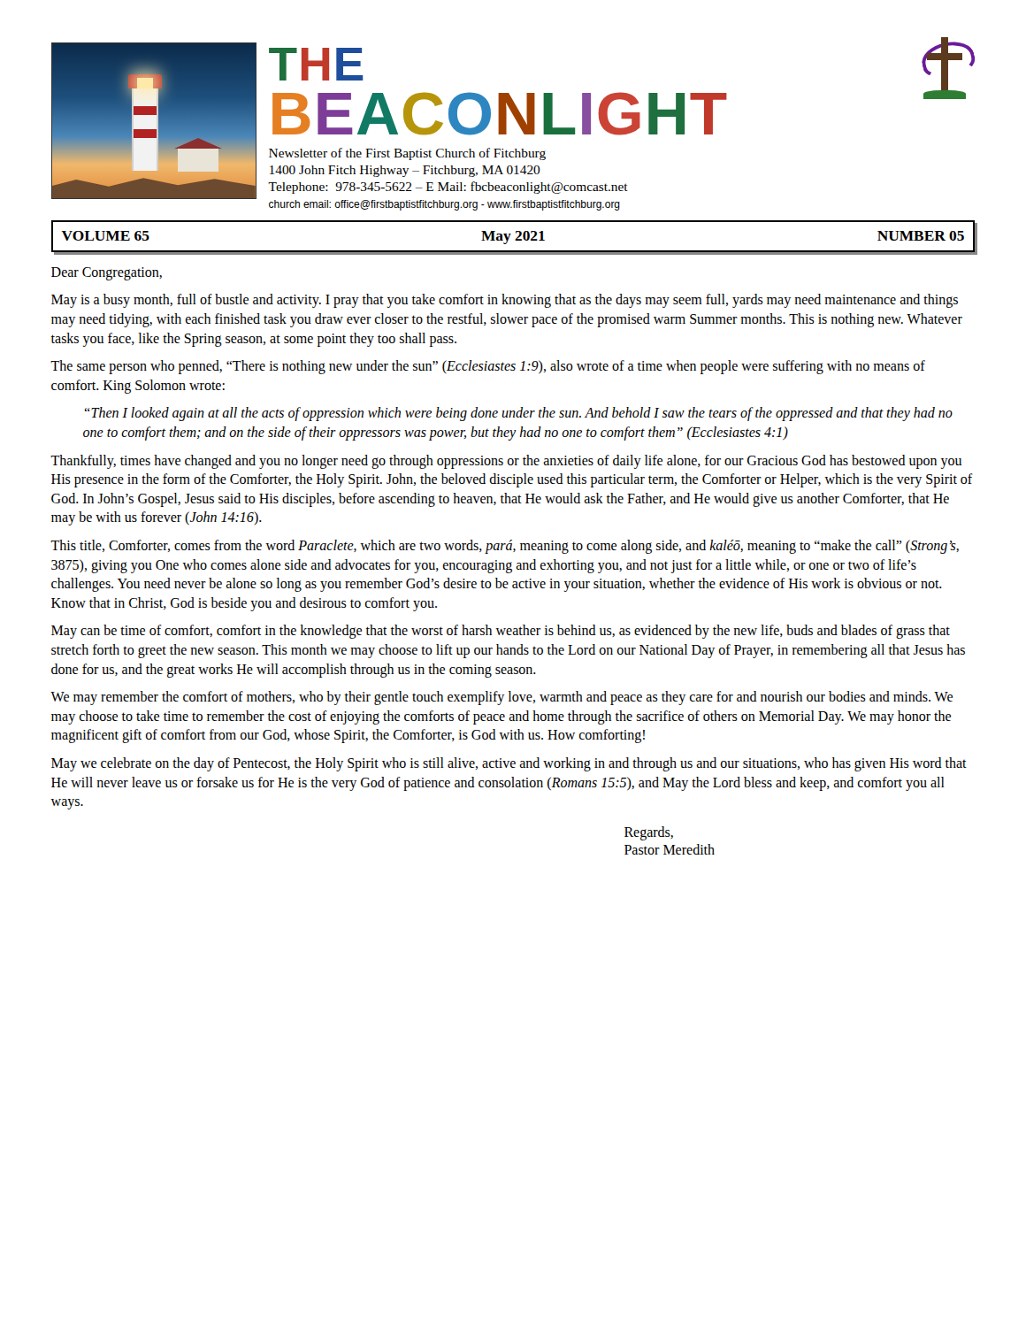THE
BEACONLIGHT
Newsletter of the First Baptist Church of Fitchburg
1400 John Fitch Highway – Fitchburg, MA 01420
Telephone: 978-345-5622 – E Mail: fbcbeaconlight@comcast.net
church email: office@firstbaptistfitchburg.org - www.firstbaptistfitchburg.org
VOLUME 65 May 2021 NUMBER 05
Dear Congregation,
May is a busy month, full of bustle and activity. I pray that you take comfort in knowing that as the days may seem full, yards may need maintenance and things may need tidying, with each finished task you draw ever closer to the restful, slower pace of the promised warm Summer months. This is nothing new. Whatever tasks you face, like the Spring season, at some point they too shall pass.
The same person who penned, “There is nothing new under the sun” (Ecclesiastes 1:9), also wrote of a time when people were suffering with no means of comfort. King Solomon wrote:
“Then I looked again at all the acts of oppression which were being done under the sun. And behold I saw the tears of the oppressed and that they had no one to comfort them; and on the side of their oppressors was power, but they had no one to comfort them” (Ecclesiastes 4:1)
Thankfully, times have changed and you no longer need go through oppressions or the anxieties of daily life alone, for our Gracious God has bestowed upon you His presence in the form of the Comforter, the Holy Spirit. John, the beloved disciple used this particular term, the Comforter or Helper, which is the very Spirit of God. In John’s Gospel, Jesus said to His disciples, before ascending to heaven, that He would ask the Father, and He would give us another Comforter, that He may be with us forever (John 14:16).
This title, Comforter, comes from the word Paraclete, which are two words, pará, meaning to come along side, and kaléō, meaning to “make the call” (Strong’s, 3875), giving you One who comes alone side and advocates for you, encouraging and exhorting you, and not just for a little while, or one or two of life’s challenges. You need never be alone so long as you remember God’s desire to be active in your situation, whether the evidence of His work is obvious or not. Know that in Christ, God is beside you and desirous to comfort you.
May can be time of comfort, comfort in the knowledge that the worst of harsh weather is behind us, as evidenced by the new life, buds and blades of grass that stretch forth to greet the new season. This month we may choose to lift up our hands to the Lord on our National Day of Prayer, in remembering all that Jesus has done for us, and the great works He will accomplish through us in the coming season.
We may remember the comfort of mothers, who by their gentle touch exemplify love, warmth and peace as they care for and nourish our bodies and minds. We may choose to take time to remember the cost of enjoying the comforts of peace and home through the sacrifice of others on Memorial Day. We may honor the magnificent gift of comfort from our God, whose Spirit, the Comforter, is God with us. How comforting!
May we celebrate on the day of Pentecost, the Holy Spirit who is still alive, active and working in and through us and our situations, who has given His word that He will never leave us or forsake us for He is the very God of patience and consolation (Romans 15:5), and May the Lord bless and keep, and comfort you all ways.
Regards,
Pastor Meredith